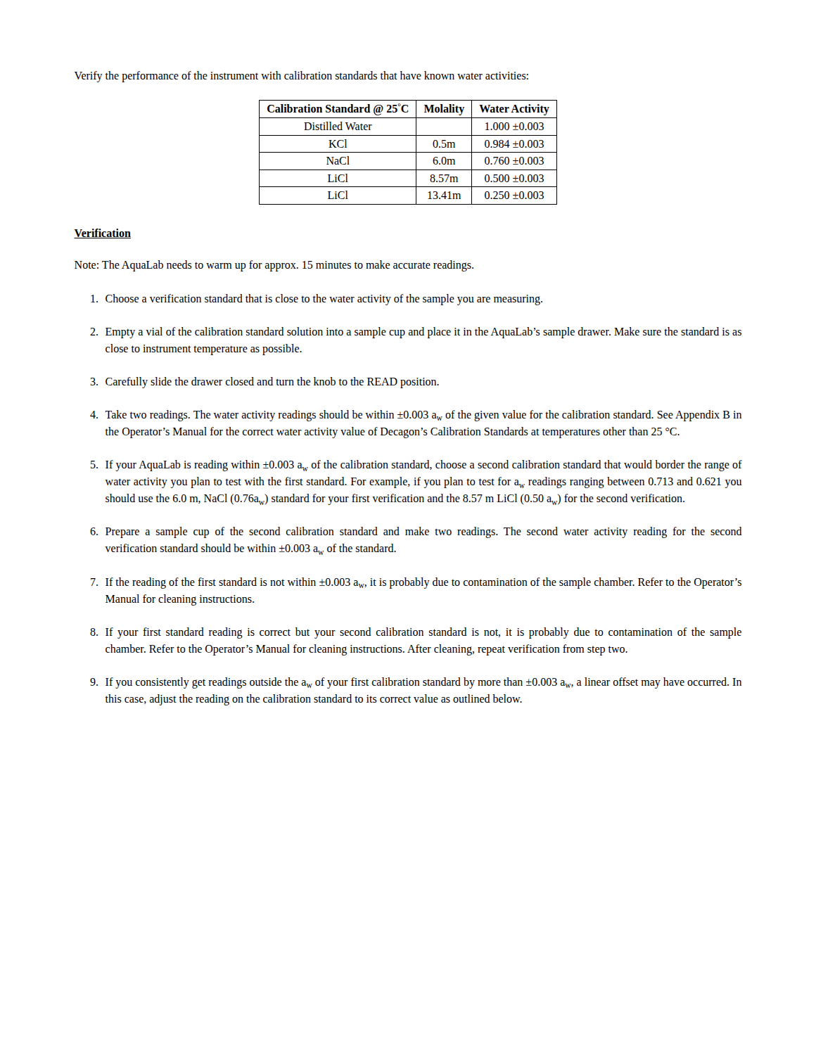Verify the performance of the instrument with calibration standards that have known water activities:
| Calibration Standard @ 25 ° C | Molality | Water Activity |
| --- | --- | --- |
| Distilled Water | | 1.000 ±0.003 |
| KCl | 0.5m | 0.984 ±0.003 |
| NaCl | 6.0m | 0.760 ±0.003 |
| LiCl | 8.57m | 0.500 ±0.003 |
| LiCl | 13.41m | 0.250 ±0.003 |
Verification
Note: The AquaLab needs to warm up for approx. 15 minutes to make accurate readings.
Choose a verification standard that is close to the water activity of the sample you are measuring.
Empty a vial of the calibration standard solution into a sample cup and place it in the AquaLab’s sample drawer. Make sure the standard is as close to instrument temperature as possible.
Carefully slide the drawer closed and turn the knob to the READ position.
Take two readings. The water activity readings should be within ±0.003 aw of the given value for the calibration standard. See Appendix B in the Operator’s Manual for the correct water activity value of Decagon’s Calibration Standards at temperatures other than 25 °C.
If your AquaLab is reading within ±0.003 aw of the calibration standard, choose a second calibration standard that would border the range of water activity you plan to test with the first standard. For example, if you plan to test for aw readings ranging between 0.713 and 0.621 you should use the 6.0 m, NaCl (0.76aw) standard for your first verification and the 8.57 m LiCl (0.50 aw) for the second verification.
Prepare a sample cup of the second calibration standard and make two readings. The second water activity reading for the second verification standard should be within ±0.003 aw of the standard.
If the reading of the first standard is not within ±0.003 aw, it is probably due to contamination of the sample chamber. Refer to the Operator’s Manual for cleaning instructions.
If your first standard reading is correct but your second calibration standard is not, it is probably due to contamination of the sample chamber. Refer to the Operator’s Manual for cleaning instructions. After cleaning, repeat verification from step two.
If you consistently get readings outside the aw of your first calibration standard by more than ±0.003 aw, a linear offset may have occurred. In this case, adjust the reading on the calibration standard to its correct value as outlined below.